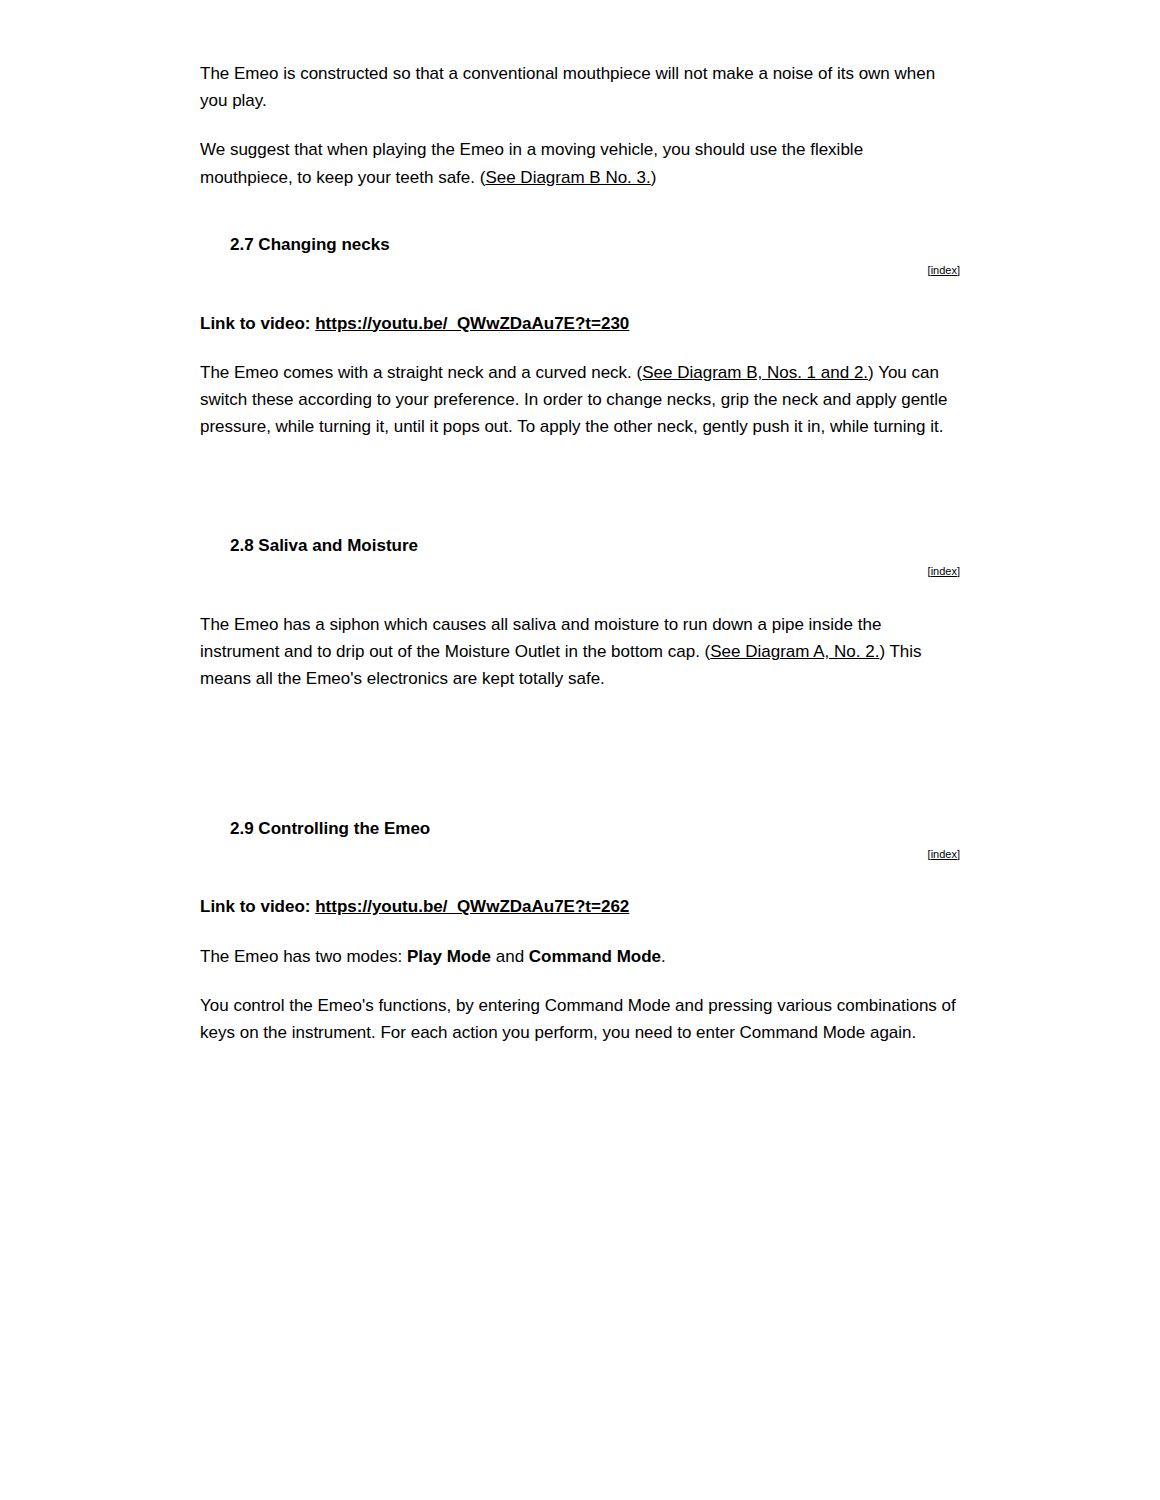The Emeo is constructed so that a conventional mouthpiece will not make a noise of its own when you play.
We suggest that when playing the Emeo in a moving vehicle, you should use the flexible mouthpiece, to keep your teeth safe. (See Diagram B No. 3.)
2.7 Changing necks
[index]
Link to video: https://youtu.be/_QWwZDaAu7E?t=230
The Emeo comes with a straight neck and a curved neck. (See Diagram B, Nos. 1 and 2.) You can switch these according to your preference. In order to change necks, grip the neck and apply gentle pressure, while turning it, until it pops out. To apply the other neck, gently push it in, while turning it.
2.8 Saliva and Moisture
[index]
The Emeo has a siphon which causes all saliva and moisture to run down a pipe inside the instrument and to drip out of the Moisture Outlet in the bottom cap. (See Diagram A, No. 2.) This means all the Emeo's electronics are kept totally safe.
2.9 Controlling the Emeo
[index]
Link to video: https://youtu.be/_QWwZDaAu7E?t=262
The Emeo has two modes: Play Mode and Command Mode.
You control the Emeo's functions, by entering Command Mode and pressing various combinations of keys on the instrument. For each action you perform, you need to enter Command Mode again.